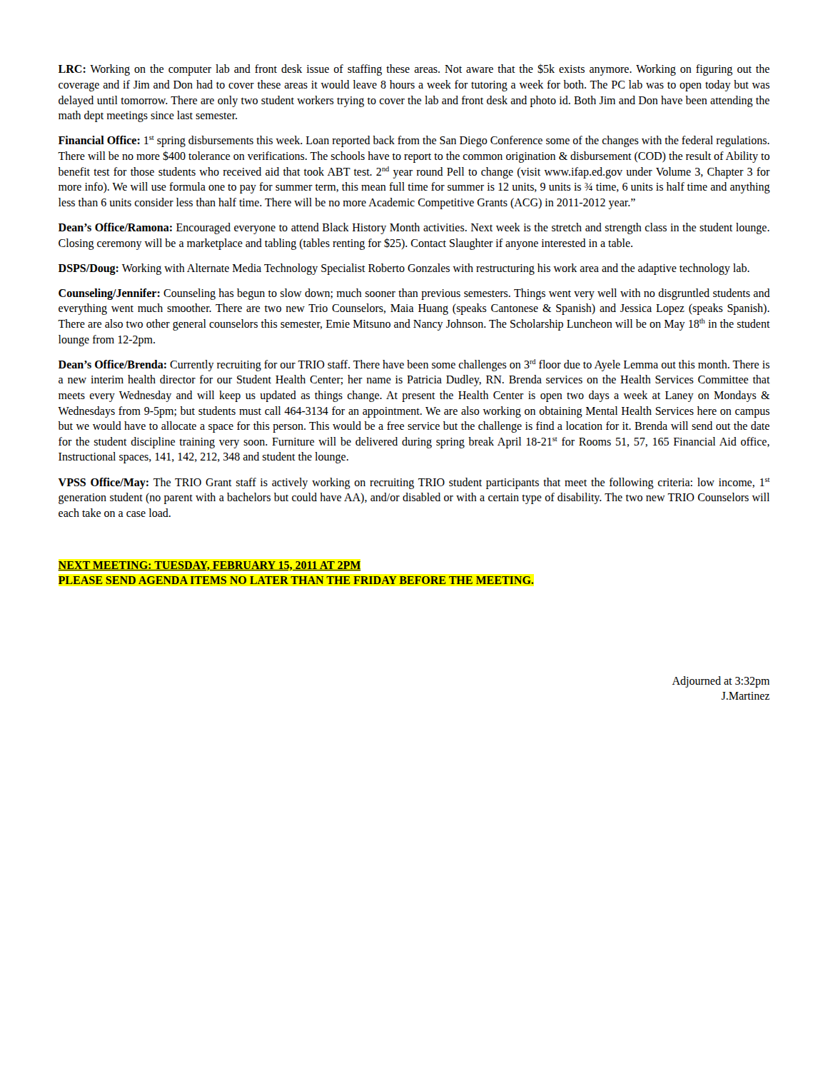LRC: Working on the computer lab and front desk issue of staffing these areas. Not aware that the $5k exists anymore. Working on figuring out the coverage and if Jim and Don had to cover these areas it would leave 8 hours a week for tutoring a week for both. The PC lab was to open today but was delayed until tomorrow. There are only two student workers trying to cover the lab and front desk and photo id. Both Jim and Don have been attending the math dept meetings since last semester.
Financial Office: 1st spring disbursements this week. Loan reported back from the San Diego Conference some of the changes with the federal regulations. There will be no more $400 tolerance on verifications. The schools have to report to the common origination & disbursement (COD) the result of Ability to benefit test for those students who received aid that took ABT test. 2nd year round Pell to change (visit www.ifap.ed.gov under Volume 3, Chapter 3 for more info). We will use formula one to pay for summer term, this mean full time for summer is 12 units, 9 units is ¾ time, 6 units is half time and anything less than 6 units consider less than half time. There will be no more Academic Competitive Grants (ACG) in 2011-2012 year.”
Dean’s Office/Ramona: Encouraged everyone to attend Black History Month activities. Next week is the stretch and strength class in the student lounge. Closing ceremony will be a marketplace and tabling (tables renting for $25). Contact Slaughter if anyone interested in a table.
DSPS/Doug: Working with Alternate Media Technology Specialist Roberto Gonzales with restructuring his work area and the adaptive technology lab.
Counseling/Jennifer: Counseling has begun to slow down; much sooner than previous semesters. Things went very well with no disgruntled students and everything went much smoother. There are two new Trio Counselors, Maia Huang (speaks Cantonese & Spanish) and Jessica Lopez (speaks Spanish). There are also two other general counselors this semester, Emie Mitsuno and Nancy Johnson. The Scholarship Luncheon will be on May 18th in the student lounge from 12-2pm.
Dean’s Office/Brenda: Currently recruiting for our TRIO staff. There have been some challenges on 3rd floor due to Ayele Lemma out this month. There is a new interim health director for our Student Health Center; her name is Patricia Dudley, RN. Brenda services on the Health Services Committee that meets every Wednesday and will keep us updated as things change. At present the Health Center is open two days a week at Laney on Mondays & Wednesdays from 9-5pm; but students must call 464-3134 for an appointment. We are also working on obtaining Mental Health Services here on campus but we would have to allocate a space for this person. This would be a free service but the challenge is find a location for it. Brenda will send out the date for the student discipline training very soon. Furniture will be delivered during spring break April 18-21st for Rooms 51, 57, 165 Financial Aid office, Instructional spaces, 141, 142, 212, 348 and student the lounge.
VPSS Office/May: The TRIO Grant staff is actively working on recruiting TRIO student participants that meet the following criteria: low income, 1st generation student (no parent with a bachelors but could have AA), and/or disabled or with a certain type of disability. The two new TRIO Counselors will each take on a case load.
NEXT MEETING: TUESDAY, FEBRUARY 15, 2011 AT 2PM
PLEASE SEND AGENDA ITEMS NO LATER THAN THE FRIDAY BEFORE THE MEETING.
Adjourned at 3:32pm
J.Martinez